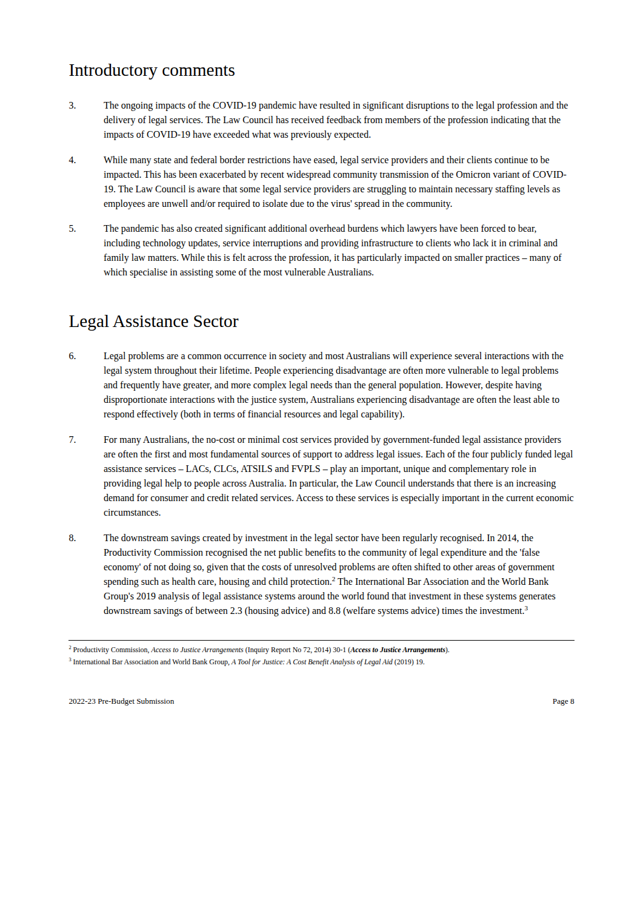Introductory comments
3. The ongoing impacts of the COVID-19 pandemic have resulted in significant disruptions to the legal profession and the delivery of legal services. The Law Council has received feedback from members of the profession indicating that the impacts of COVID-19 have exceeded what was previously expected.
4. While many state and federal border restrictions have eased, legal service providers and their clients continue to be impacted. This has been exacerbated by recent widespread community transmission of the Omicron variant of COVID-19. The Law Council is aware that some legal service providers are struggling to maintain necessary staffing levels as employees are unwell and/or required to isolate due to the virus' spread in the community.
5. The pandemic has also created significant additional overhead burdens which lawyers have been forced to bear, including technology updates, service interruptions and providing infrastructure to clients who lack it in criminal and family law matters. While this is felt across the profession, it has particularly impacted on smaller practices – many of which specialise in assisting some of the most vulnerable Australians.
Legal Assistance Sector
6. Legal problems are a common occurrence in society and most Australians will experience several interactions with the legal system throughout their lifetime. People experiencing disadvantage are often more vulnerable to legal problems and frequently have greater, and more complex legal needs than the general population. However, despite having disproportionate interactions with the justice system, Australians experiencing disadvantage are often the least able to respond effectively (both in terms of financial resources and legal capability).
7. For many Australians, the no-cost or minimal cost services provided by government-funded legal assistance providers are often the first and most fundamental sources of support to address legal issues. Each of the four publicly funded legal assistance services – LACs, CLCs, ATSILS and FVPLS – play an important, unique and complementary role in providing legal help to people across Australia. In particular, the Law Council understands that there is an increasing demand for consumer and credit related services. Access to these services is especially important in the current economic circumstances.
8. The downstream savings created by investment in the legal sector have been regularly recognised. In 2014, the Productivity Commission recognised the net public benefits to the community of legal expenditure and the 'false economy' of not doing so, given that the costs of unresolved problems are often shifted to other areas of government spending such as health care, housing and child protection.2 The International Bar Association and the World Bank Group's 2019 analysis of legal assistance systems around the world found that investment in these systems generates downstream savings of between 2.3 (housing advice) and 8.8 (welfare systems advice) times the investment.3
2 Productivity Commission, Access to Justice Arrangements (Inquiry Report No 72, 2014) 30-1 (Access to Justice Arrangements).
3 International Bar Association and World Bank Group, A Tool for Justice: A Cost Benefit Analysis of Legal Aid (2019) 19.
2022-23 Pre-Budget Submission Page 8